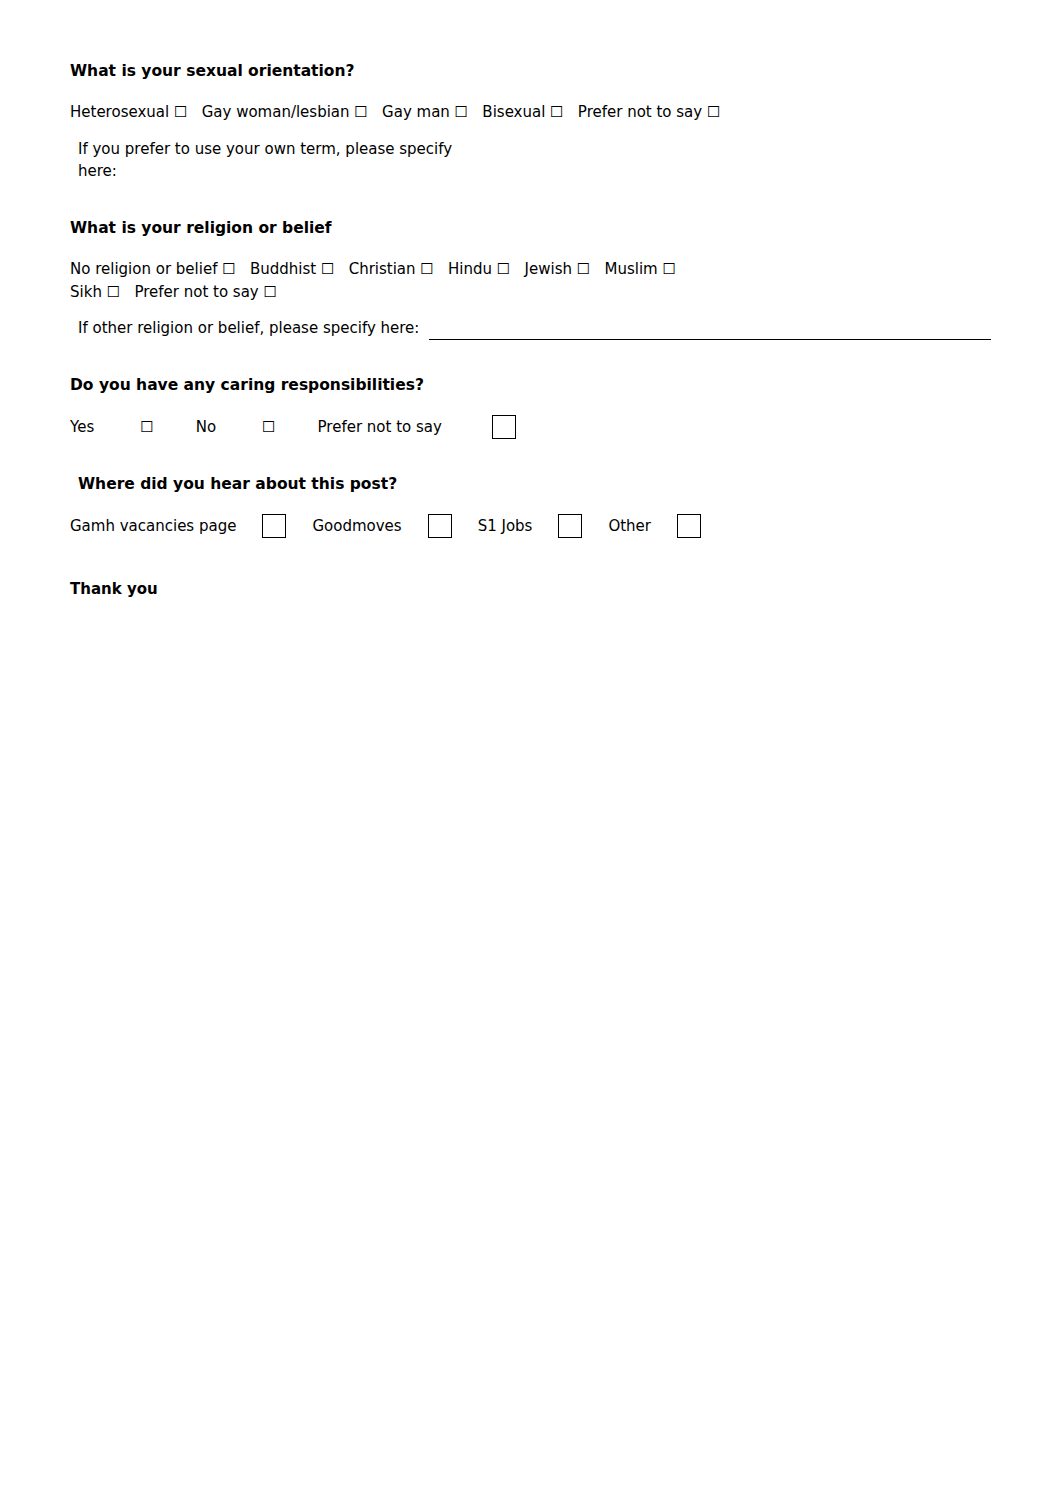What is your sexual orientation?
Heterosexual ☐ Gay woman/lesbian ☐ Gay man ☐ Bisexual ☐ Prefer not to say ☐
If you prefer to use your own term, please specify
here:
What is your religion or belief
No religion or belief ☐ Buddhist ☐ Christian ☐ Hindu ☐ Jewish ☐ Muslim ☐
Sikh ☐ Prefer not to say ☐
If other religion or belief, please specify here:
Do you have any caring responsibilities?
Yes ☐ No ☐ Prefer not to say
Where did you hear about this post?
Gamh vacancies page Goodmoves S1 Jobs Other
Thank you